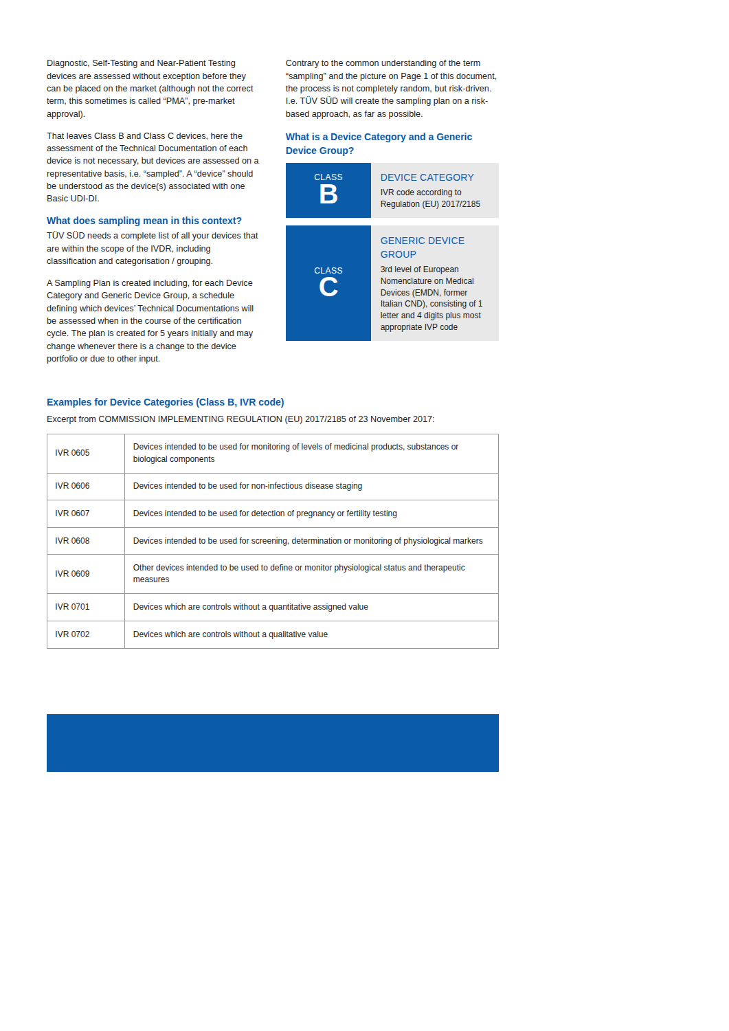Diagnostic, Self-Testing and Near-Patient Testing devices are assessed without exception before they can be placed on the market (although not the correct term, this sometimes is called “PMA”, pre-market approval).
That leaves Class B and Class C devices, here the assessment of the Technical Documentation of each device is not necessary, but devices are assessed on a representative basis, i.e. “sampled”. A “device” should be understood as the device(s) associated with one Basic UDI-DI.
What does sampling mean in this context?
TÜV SÜD needs a complete list of all your devices that are within the scope of the IVDR, including classification and categorisation / grouping.
A Sampling Plan is created including, for each Device Category and Generic Device Group, a schedule defining which devices’ Technical Documentations will be assessed when in the course of the certification cycle. The plan is created for 5 years initially and may change whenever there is a change to the device portfolio or due to other input.
Contrary to the common understanding of the term “sampling” and the picture on Page 1 of this document, the process is not completely random, but risk-driven. I.e. TÜV SÜD will create the sampling plan on a risk-based approach, as far as possible.
What is a Device Category and a Generic Device Group?
CLASS
B
DEVICE CATEGORY
IVR code according to Regulation (EU) 2017/2185
CLASS
C
GENERIC DEVICE GROUP
3rd level of European Nomenclature on Medical Devices (EMDN, former Italian CND), consisting of 1 letter and 4 digits plus most appropriate IVP code
Examples for Device Categories (Class B, IVR code)
Excerpt from COMMISSION IMPLEMENTING REGULATION (EU) 2017/2185 of 23 November 2017:
| IVR 0605 | Devices intended to be used for monitoring of levels of medicinal products, substances or biological components |
| IVR 0606 | Devices intended to be used for non-infectious disease staging |
| IVR 0607 | Devices intended to be used for detection of pregnancy or fertility testing |
| IVR 0608 | Devices intended to be used for screening, determination or monitoring of physiological markers |
| IVR 0609 | Other devices intended to be used to define or monitor physiological status and therapeutic measures |
| IVR 0701 | Devices which are controls without a quantitative assigned value |
| IVR 0702 | Devices which are controls without a qualitative value |